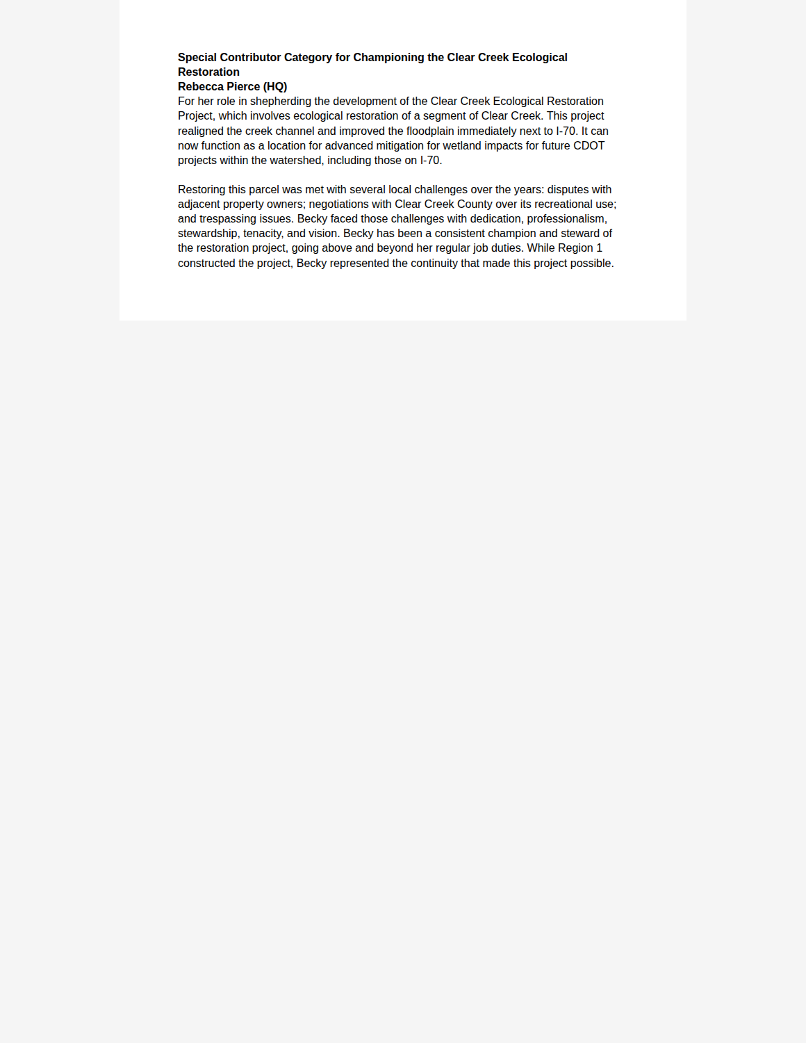Special Contributor Category for Championing the Clear Creek Ecological Restoration
Rebecca Pierce (HQ)
For her role in shepherding the development of the Clear Creek Ecological Restoration Project, which involves ecological restoration of a segment of Clear Creek. This project realigned the creek channel and improved the floodplain immediately next to I-70. It can now function as a location for advanced mitigation for wetland impacts for future CDOT projects within the watershed, including those on I-70.
Restoring this parcel was met with several local challenges over the years: disputes with adjacent property owners; negotiations with Clear Creek County over its recreational use; and trespassing issues. Becky faced those challenges with dedication, professionalism, stewardship, tenacity, and vision. Becky has been a consistent champion and steward of the restoration project, going above and beyond her regular job duties. While Region 1 constructed the project, Becky represented the continuity that made this project possible.